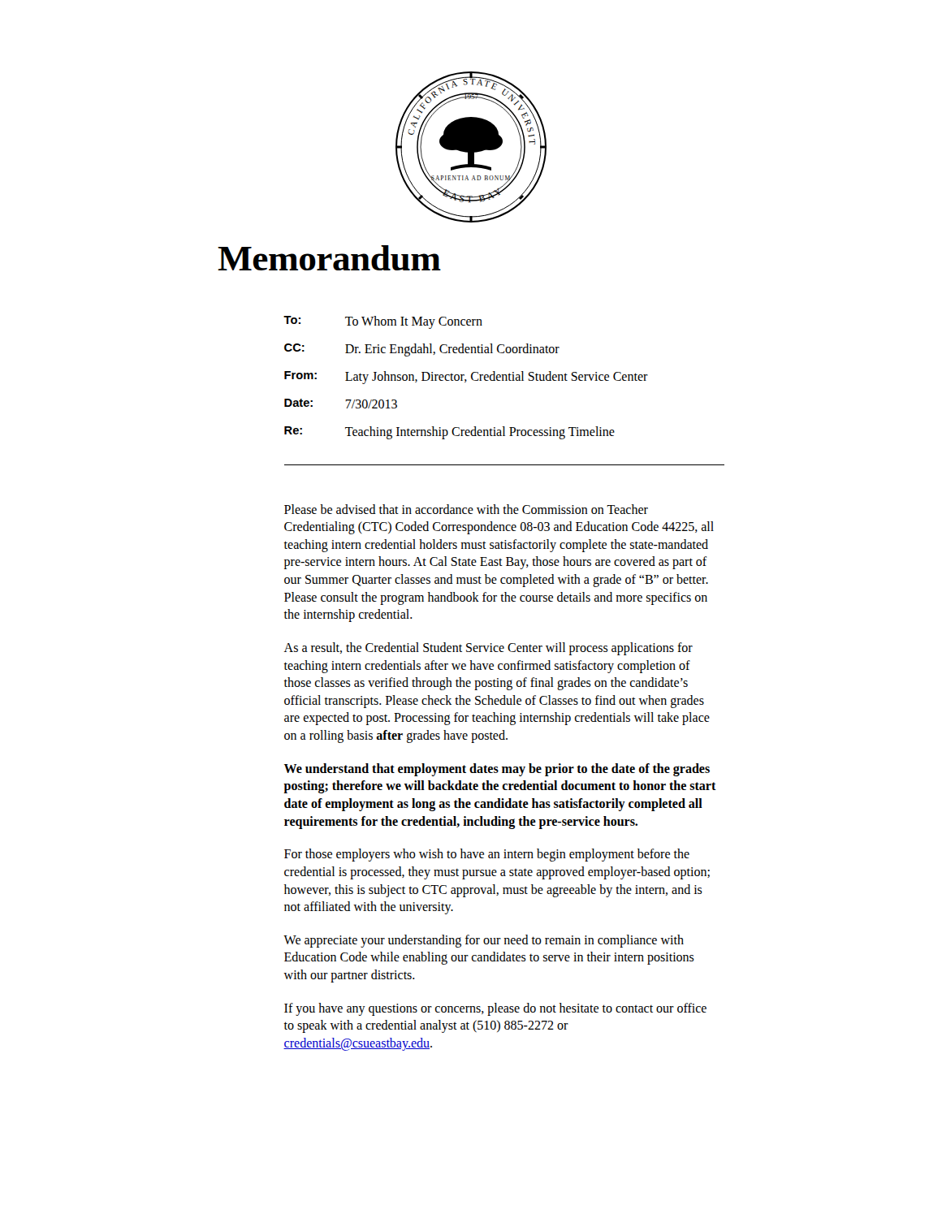CALIFORNIA STATE UNIVERSITY EAST BAY 1957 SAPIENTIA AD BONUM
Memorandum
| To: | To Whom It May Concern |
| CC: | Dr. Eric Engdahl, Credential Coordinator |
| From: | Laty Johnson, Director, Credential Student Service Center |
| Date: | 7/30/2013 |
| Re: | Teaching Internship Credential Processing Timeline |
Please be advised that in accordance with the Commission on Teacher Credentialing (CTC) Coded Correspondence 08-03 and Education Code 44225, all teaching intern credential holders must satisfactorily complete the state-mandated pre-service intern hours. At Cal State East Bay, those hours are covered as part of our Summer Quarter classes and must be completed with a grade of “B” or better. Please consult the program handbook for the course details and more specifics on the internship credential.
As a result, the Credential Student Service Center will process applications for teaching intern credentials after we have confirmed satisfactory completion of those classes as verified through the posting of final grades on the candidate’s official transcripts. Please check the Schedule of Classes to find out when grades are expected to post. Processing for teaching internship credentials will take place on a rolling basis after grades have posted.
We understand that employment dates may be prior to the date of the grades posting; therefore we will backdate the credential document to honor the start date of employment as long as the candidate has satisfactorily completed all requirements for the credential, including the pre-service hours.
For those employers who wish to have an intern begin employment before the credential is processed, they must pursue a state approved employer-based option; however, this is subject to CTC approval, must be agreeable by the intern, and is not affiliated with the university.
We appreciate your understanding for our need to remain in compliance with Education Code while enabling our candidates to serve in their intern positions with our partner districts.
If you have any questions or concerns, please do not hesitate to contact our office to speak with a credential analyst at (510) 885-2272 or credentials@csueastbay.edu.